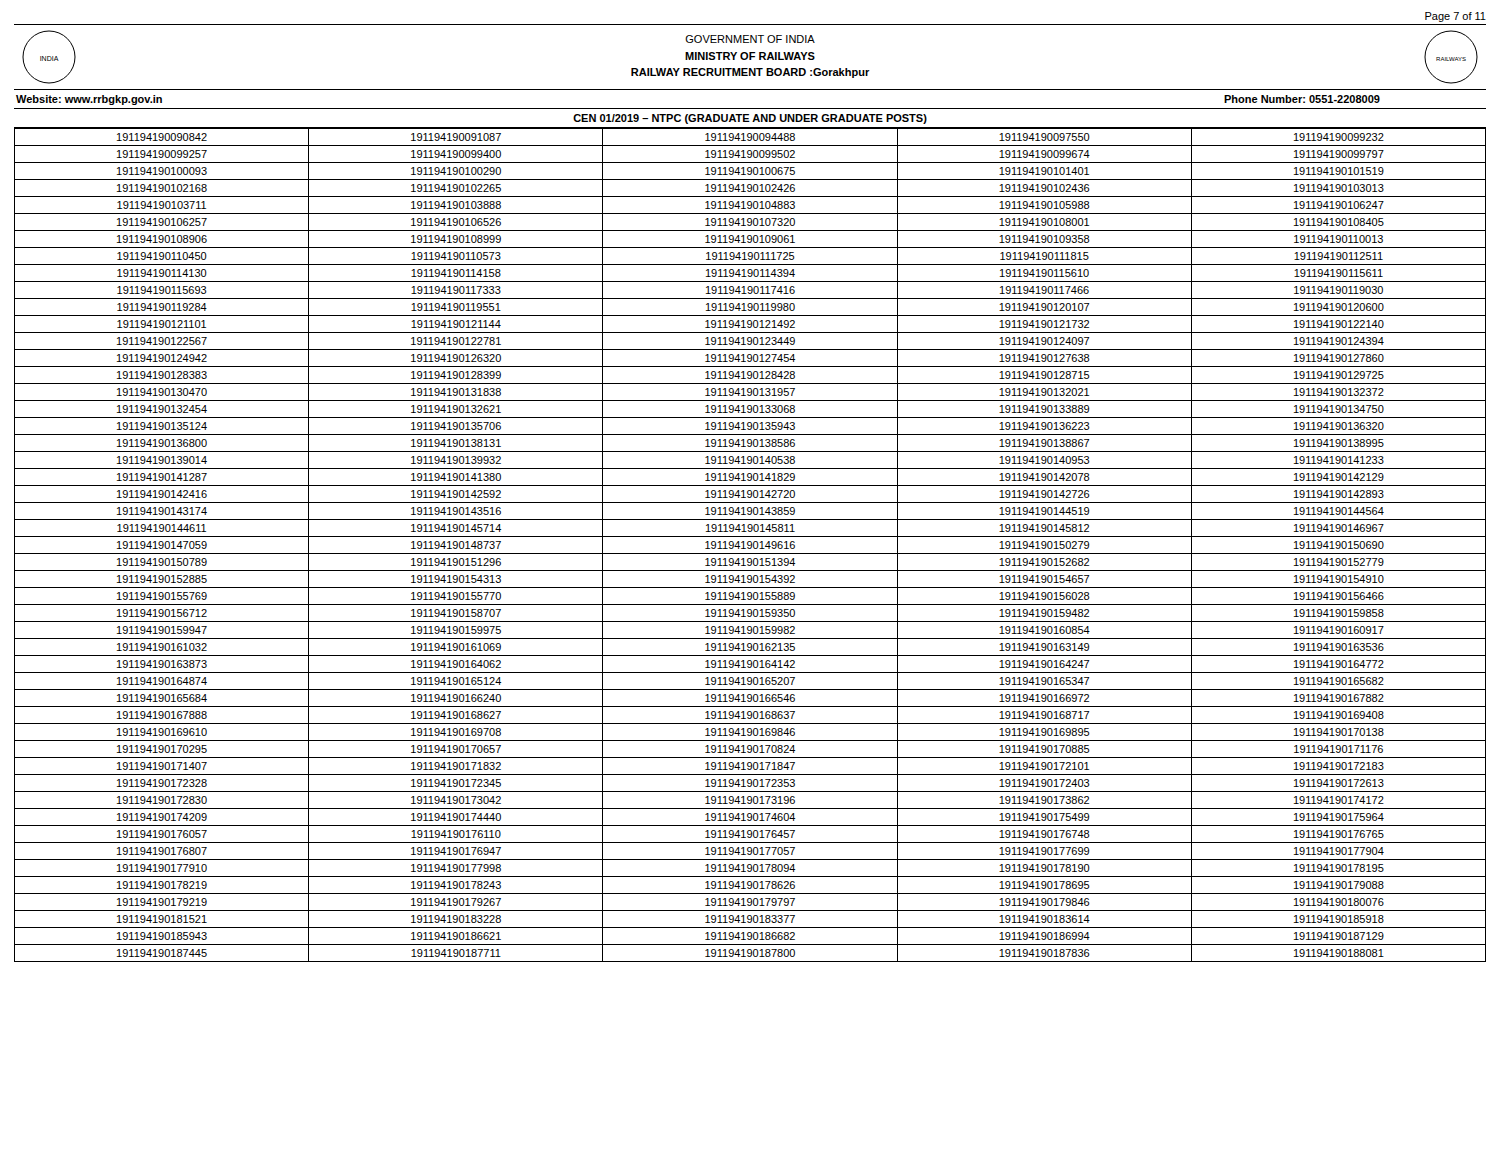Page 7 of 11
INDIA
GOVERNMENT OF INDIA
MINISTRY OF RAILWAYS
RAILWAY RECRUITMENT BOARD :Gorakhpur
RAILWAYS
Website: www.rrbgkp.gov.in
Phone Number: 0551-2208009
CEN 01/2019 – NTPC (GRADUATE AND UNDER GRADUATE POSTS)
| 191194190090842 | 191194190091087 | 191194190094488 | 191194190097550 | 191194190099232 |
| 191194190099257 | 191194190099400 | 191194190099502 | 191194190099674 | 191194190099797 |
| 191194190100093 | 191194190100290 | 191194190100675 | 191194190101401 | 191194190101519 |
| 191194190102168 | 191194190102265 | 191194190102426 | 191194190102436 | 191194190103013 |
| 191194190103711 | 191194190103888 | 191194190104883 | 191194190105988 | 191194190106247 |
| 191194190106257 | 191194190106526 | 191194190107320 | 191194190108001 | 191194190108405 |
| 191194190108906 | 191194190108999 | 191194190109061 | 191194190109358 | 191194190110013 |
| 191194190110450 | 191194190110573 | 191194190111725 | 191194190111815 | 191194190112511 |
| 191194190114130 | 191194190114158 | 191194190114394 | 191194190115610 | 191194190115611 |
| 191194190115693 | 191194190117333 | 191194190117416 | 191194190117466 | 191194190119030 |
| 191194190119284 | 191194190119551 | 191194190119980 | 191194190120107 | 191194190120600 |
| 191194190121101 | 191194190121144 | 191194190121492 | 191194190121732 | 191194190122140 |
| 191194190122567 | 191194190122781 | 191194190123449 | 191194190124097 | 191194190124394 |
| 191194190124942 | 191194190126320 | 191194190127454 | 191194190127638 | 191194190127860 |
| 191194190128383 | 191194190128399 | 191194190128428 | 191194190128715 | 191194190129725 |
| 191194190130470 | 191194190131838 | 191194190131957 | 191194190132021 | 191194190132372 |
| 191194190132454 | 191194190132621 | 191194190133068 | 191194190133889 | 191194190134750 |
| 191194190135124 | 191194190135706 | 191194190135943 | 191194190136223 | 191194190136320 |
| 191194190136800 | 191194190138131 | 191194190138586 | 191194190138867 | 191194190138995 |
| 191194190139014 | 191194190139932 | 191194190140538 | 191194190140953 | 191194190141233 |
| 191194190141287 | 191194190141380 | 191194190141829 | 191194190142078 | 191194190142129 |
| 191194190142416 | 191194190142592 | 191194190142720 | 191194190142726 | 191194190142893 |
| 191194190143174 | 191194190143516 | 191194190143859 | 191194190144519 | 191194190144564 |
| 191194190144611 | 191194190145714 | 191194190145811 | 191194190145812 | 191194190146967 |
| 191194190147059 | 191194190148737 | 191194190149616 | 191194190150279 | 191194190150690 |
| 191194190150789 | 191194190151296 | 191194190151394 | 191194190152682 | 191194190152779 |
| 191194190152885 | 191194190154313 | 191194190154392 | 191194190154657 | 191194190154910 |
| 191194190155769 | 191194190155770 | 191194190155889 | 191194190156028 | 191194190156466 |
| 191194190156712 | 191194190158707 | 191194190159350 | 191194190159482 | 191194190159858 |
| 191194190159947 | 191194190159975 | 191194190159982 | 191194190160854 | 191194190160917 |
| 191194190161032 | 191194190161069 | 191194190162135 | 191194190163149 | 191194190163536 |
| 191194190163873 | 191194190164062 | 191194190164142 | 191194190164247 | 191194190164772 |
| 191194190164874 | 191194190165124 | 191194190165207 | 191194190165347 | 191194190165682 |
| 191194190165684 | 191194190166240 | 191194190166546 | 191194190166972 | 191194190167882 |
| 191194190167888 | 191194190168627 | 191194190168637 | 191194190168717 | 191194190169408 |
| 191194190169610 | 191194190169708 | 191194190169846 | 191194190169895 | 191194190170138 |
| 191194190170295 | 191194190170657 | 191194190170824 | 191194190170885 | 191194190171176 |
| 191194190171407 | 191194190171832 | 191194190171847 | 191194190172101 | 191194190172183 |
| 191194190172328 | 191194190172345 | 191194190172353 | 191194190172403 | 191194190172613 |
| 191194190172830 | 191194190173042 | 191194190173196 | 191194190173862 | 191194190174172 |
| 191194190174209 | 191194190174440 | 191194190174604 | 191194190175499 | 191194190175964 |
| 191194190176057 | 191194190176110 | 191194190176457 | 191194190176748 | 191194190176765 |
| 191194190176807 | 191194190176947 | 191194190177057 | 191194190177699 | 191194190177904 |
| 191194190177910 | 191194190177998 | 191194190178094 | 191194190178190 | 191194190178195 |
| 191194190178219 | 191194190178243 | 191194190178626 | 191194190178695 | 191194190179088 |
| 191194190179219 | 191194190179267 | 191194190179797 | 191194190179846 | 191194190180076 |
| 191194190181521 | 191194190183228 | 191194190183377 | 191194190183614 | 191194190185918 |
| 191194190185943 | 191194190186621 | 191194190186682 | 191194190186994 | 191194190187129 |
| 191194190187445 | 191194190187711 | 191194190187800 | 191194190187836 | 191194190188081 |